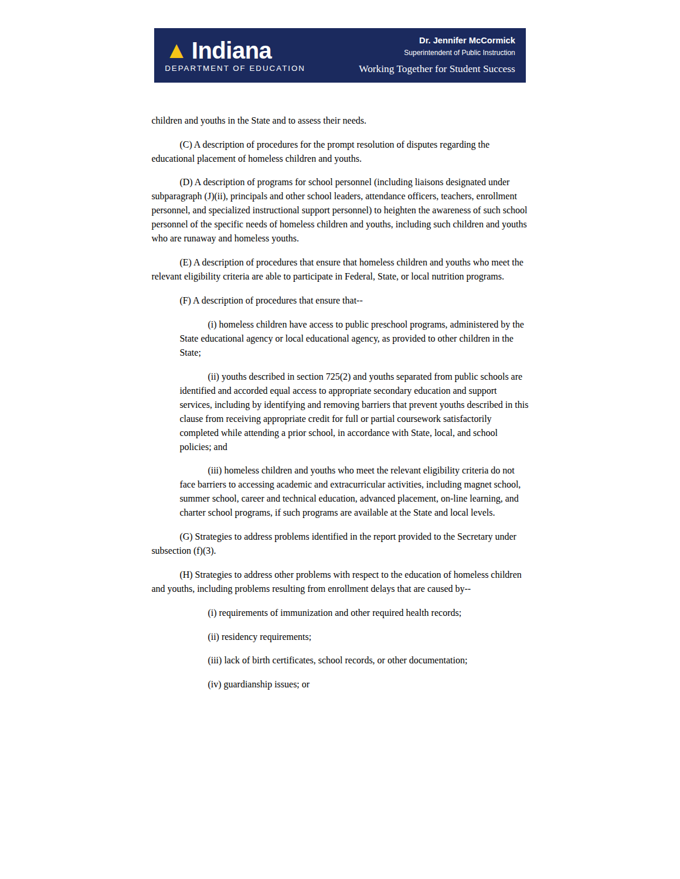▲ Indiana
Department of Education
Dr. Jennifer McCormick
Superintendent of Public Instruction
Working Together for Student Success
children and youths in the State and to assess their needs.
(C) A description of procedures for the prompt resolution of disputes regarding the educational placement of homeless children and youths.
(D) A description of programs for school personnel (including liaisons designated under subparagraph (J)(ii), principals and other school leaders, attendance officers, teachers, enrollment personnel, and specialized instructional support personnel) to heighten the awareness of such school personnel of the specific needs of homeless children and youths, including such children and youths who are runaway and homeless youths.
(E) A description of procedures that ensure that homeless children and youths who meet the relevant eligibility criteria are able to participate in Federal, State, or local nutrition programs.
(F) A description of procedures that ensure that--
(i) homeless children have access to public preschool programs, administered by the State educational agency or local educational agency, as provided to other children in the State;
(ii) youths described in section 725(2) and youths separated from public schools are identified and accorded equal access to appropriate secondary education and support services, including by identifying and removing barriers that prevent youths described in this clause from receiving appropriate credit for full or partial coursework satisfactorily completed while attending a prior school, in accordance with State, local, and school policies; and
(iii) homeless children and youths who meet the relevant eligibility criteria do not face barriers to accessing academic and extracurricular activities, including magnet school, summer school, career and technical education, advanced placement, on-line learning, and charter school programs, if such programs are available at the State and local levels.
(G) Strategies to address problems identified in the report provided to the Secretary under subsection (f)(3).
(H) Strategies to address other problems with respect to the education of homeless children and youths, including problems resulting from enrollment delays that are caused by--
(i) requirements of immunization and other required health records;
(ii) residency requirements;
(iii) lack of birth certificates, school records, or other documentation;
(iv) guardianship issues; or